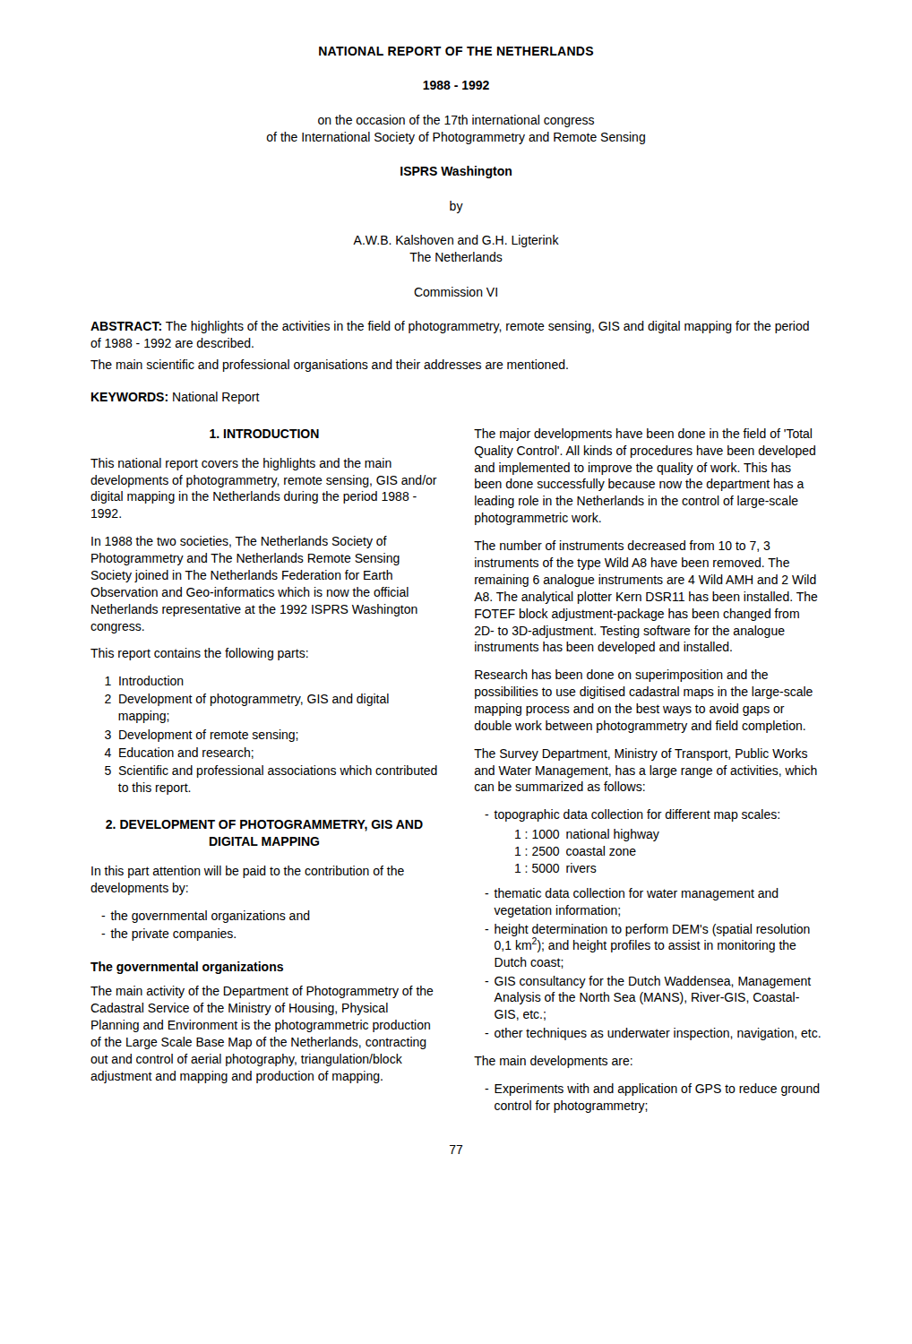NATIONAL REPORT OF THE NETHERLANDS
1988 - 1992
on the occasion of the 17th international congress
of the International Society of Photogrammetry and Remote Sensing
ISPRS Washington
by
A.W.B. Kalshoven and G.H. Ligterink
The Netherlands
Commission VI
ABSTRACT: The highlights of the activities in the field of photogrammetry, remote sensing, GIS and digital mapping for the period of 1988 - 1992 are described.
The main scientific and professional organisations and their addresses are mentioned.
KEYWORDS: National Report
1. INTRODUCTION
This national report covers the highlights and the main developments of photogrammetry, remote sensing, GIS and/or digital mapping in the Netherlands during the period 1988 - 1992.
In 1988 the two societies, The Netherlands Society of Photogrammetry and The Netherlands Remote Sensing Society joined in The Netherlands Federation for Earth Observation and Geo-informatics which is now the official Netherlands representative at the 1992 ISPRS Washington congress.
This report contains the following parts:
1 Introduction
2 Development of photogrammetry, GIS and digital mapping;
3 Development of remote sensing;
4 Education and research;
5 Scientific and professional associations which contributed to this report.
2. DEVELOPMENT OF PHOTOGRAMMETRY, GIS AND DIGITAL MAPPING
In this part attention will be paid to the contribution of the developments by:
the governmental organizations and
the private companies.
The governmental organizations
The main activity of the Department of Photogrammetry of the Cadastral Service of the Ministry of Housing, Physical Planning and Environment is the photogrammetric production of the Large Scale Base Map of the Netherlands, contracting out and control of aerial photography, triangulation/block adjustment and mapping and production of mapping.
The major developments have been done in the field of 'Total Quality Control'. All kinds of procedures have been developed and implemented to improve the quality of work. This has been done successfully because now the department has a leading role in the Netherlands in the control of large-scale photogrammetric work.
The number of instruments decreased from 10 to 7, 3 instruments of the type Wild A8 have been removed. The remaining 6 analogue instruments are 4 Wild AMH and 2 Wild A8. The analytical plotter Kern DSR11 has been installed. The FOTEF block adjustment-package has been changed from 2D- to 3D-adjustment. Testing software for the analogue instruments has been developed and installed.
Research has been done on superimposition and the possibilities to use digitised cadastral maps in the large-scale mapping process and on the best ways to avoid gaps or double work between photogrammetry and field completion.
The Survey Department, Ministry of Transport, Public Works and Water Management, has a large range of activities, which can be summarized as follows:
topographic data collection for different map scales:
| 1 : 1000 | national highway |
| 1 : 2500 | coastal zone |
| 1 : 5000 | rivers |
thematic data collection for water management and vegetation information;
height determination to perform DEM's (spatial resolution 0,1 km2); and height profiles to assist in monitoring the Dutch coast;
GIS consultancy for the Dutch Waddensea, Management Analysis of the North Sea (MANS), River-GIS, Coastal-GIS, etc.;
other techniques as underwater inspection, navigation, etc.
The main developments are:
Experiments with and application of GPS to reduce ground control for photogrammetry;
77